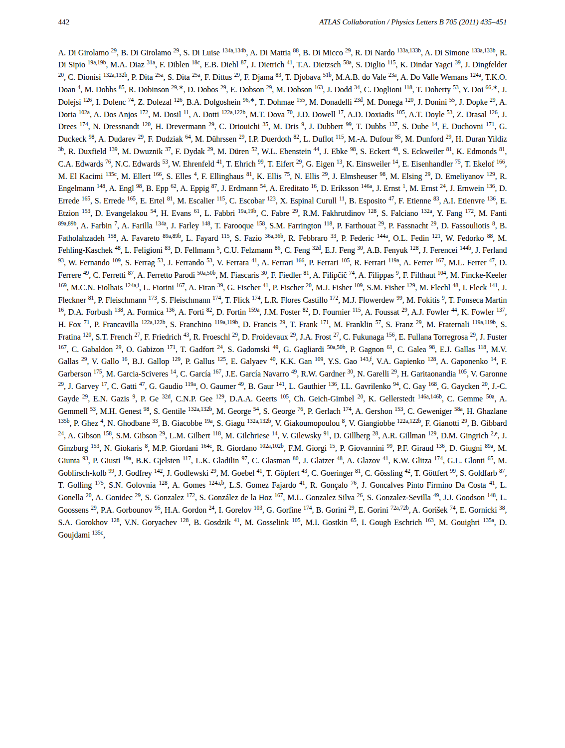442 ATLAS Collaboration / Physics Letters B 705 (2011) 435–451
A. Di Girolamo 29, B. Di Girolamo 29, S. Di Luise 134a,134b, A. Di Mattia 88, B. Di Micco 29, R. Di Nardo 133a,133b, A. Di Simone 133a,133b, R. Di Sipio 19a,19b, M.A. Diaz 31a, F. Diblen 18c, E.B. Diehl 87, J. Dietrich 41, T.A. Dietzsch 58a, S. Diglio 115, K. Dindar Yagci 39, J. Dingfelder 20, C. Dionisi 132a,132b, P. Dita 25a, S. Dita 25a, F. Dittus 29, F. Djama 83, T. Djobava 51b, M.A.B. do Vale 23a, A. Do Valle Wemans 124a, T.K.O. Doan 4, M. Dobbs 85, R. Dobinson 29,∗, D. Dobos 29, E. Dobson 29, M. Dobson 163, J. Dodd 34, C. Doglioni 118, T. Doherty 53, Y. Doi 66,∗, J. Dolejsi 126, I. Dolenc 74, Z. Dolezal 126, B.A. Dolgoshein 96,∗, T. Dohmae 155, M. Donadelli 23d, M. Donega 120, J. Donini 55, J. Dopke 29, A. Doria 102a, A. Dos Anjos 172, M. Dosil 11, A. Dotti 122a,122b, M.T. Dova 70, J.D. Dowell 17, A.D. Doxiadis 105, A.T. Doyle 53, Z. Drasal 126, J. Drees 174, N. Dressnandt 120, H. Drevermann 29, C. Driouichi 35, M. Dris 9, J. Dubbert 99, T. Dubbs 137, S. Dube 14, E. Duchovni 171, G. Duckeck 98, A. Dudarev 29, F. Dudziak 64, M. Dührssen 29, I.P. Duerdoth 82, L. Duflot 115, M.-A. Dufour 85, M. Dunford 29, H. Duran Yildiz 3b, R. Duxfield 139, M. Dwuznik 37, F. Dydak 29, M. Düren 52, W.L. Ebenstein 44, J. Ebke 98, S. Eckert 48, S. Eckweiler 81, K. Edmonds 81, C.A. Edwards 76, N.C. Edwards 53, W. Ehrenfeld 41, T. Ehrich 99, T. Eifert 29, G. Eigen 13, K. Einsweiler 14, E. Eisenhandler 75, T. Ekelof 166, M. El Kacimi 135c, M. Ellert 166, S. Elles 4, F. Ellinghaus 81, K. Ellis 75, N. Ellis 29, J. Elmsheuser 98, M. Elsing 29, D. Emeliyanov 129, R. Engelmann 148, A. Engl 98, B. Epp 62, A. Eppig 87, J. Erdmann 54, A. Ereditato 16, D. Eriksson 146a, J. Ernst 1, M. Ernst 24, J. Ernwein 136, D. Errede 165, S. Errede 165, E. Ertel 81, M. Escalier 115, C. Escobar 123, X. Espinal Curull 11, B. Esposito 47, F. Etienne 83, A.I. Etienvre 136, E. Etzion 153, D. Evangelakou 54, H. Evans 61, L. Fabbri 19a,19b, C. Fabre 29, R.M. Fakhrutdinov 128, S. Falciano 132a, Y. Fang 172, M. Fanti 89a,89b, A. Farbin 7, A. Farilla 134a, J. Farley 148, T. Farooque 158, S.M. Farrington 118, P. Farthouat 29, P. Fassnacht 29, D. Fassouliotis 8, B. Fatholahzadeh 158, A. Favareto 89a,89b, L. Fayard 115, S. Fazio 36a,36b, R. Febbraro 33, P. Federic 144a, O.L. Fedin 121, W. Fedorko 88, M. Fehling-Kaschek 48, L. Feligioni 83, D. Fellmann 5, C.U. Felzmann 86, C. Feng 32d, E.J. Feng 30, A.B. Fenyuk 128, J. Ferencei 144b, J. Ferland 93, W. Fernando 109, S. Ferrag 53, J. Ferrando 53, V. Ferrara 41, A. Ferrari 166, P. Ferrari 105, R. Ferrari 119a, A. Ferrer 167, M.L. Ferrer 47, D. Ferrere 49, C. Ferretti 87, A. Ferretto Parodi 50a,50b, M. Fiascaris 30, F. Fiedler 81, A. Filipčič 74, A. Filippas 9, F. Filthaut 104, M. Fincke-Keeler 169, M.C.N. Fiolhais 124a,i, L. Fiorini 167, A. Firan 39, G. Fischer 41, P. Fischer 20, M.J. Fisher 109, S.M. Fisher 129, M. Flechl 48, I. Fleck 141, J. Fleckner 81, P. Fleischmann 173, S. Fleischmann 174, T. Flick 174, L.R. Flores Castillo 172, M.J. Flowerdew 99, M. Fokitis 9, T. Fonseca Martin 16, D.A. Forbush 138, A. Formica 136, A. Forti 82, D. Fortin 159a, J.M. Foster 82, D. Fournier 115, A. Foussat 29, A.J. Fowler 44, K. Fowler 137, H. Fox 71, P. Francavilla 122a,122b, S. Franchino 119a,119b, D. Francis 29, T. Frank 171, M. Franklin 57, S. Franz 29, M. Fraternali 119a,119b, S. Fratina 120, S.T. French 27, F. Friedrich 43, R. Froeschl 29, D. Froidevaux 29, J.A. Frost 27, C. Fukunaga 156, E. Fullana Torregrosa 29, J. Fuster 167, C. Gabaldon 29, O. Gabizon 171, T. Gadfort 24, S. Gadomski 49, G. Gagliardi 50a,50b, P. Gagnon 61, C. Galea 98, E.J. Gallas 118, M.V. Gallas 29, V. Gallo 16, B.J. Gallop 129, P. Gallus 125, E. Galyaev 40, K.K. Gan 109, Y.S. Gao 143,f, V.A. Gapienko 128, A. Gaponenko 14, F. Garberson 175, M. Garcia-Sciveres 14, C. García 167, J.E. García Navarro 49, R.W. Gardner 30, N. Garelli 29, H. Garitaonandia 105, V. Garonne 29, J. Garvey 17, C. Gatti 47, G. Gaudio 119a, O. Gaumer 49, B. Gaur 141, L. Gauthier 136, I.L. Gavrilenko 94, C. Gay 168, G. Gaycken 20, J.-C. Gayde 29, E.N. Gazis 9, P. Ge 32d, C.N.P. Gee 129, D.A.A. Geerts 105, Ch. Geich-Gimbel 20, K. Gellerstedt 146a,146b, C. Gemme 50a, A. Gemmell 53, M.H. Genest 98, S. Gentile 132a,132b, M. George 54, S. George 76, P. Gerlach 174, A. Gershon 153, C. Geweniger 58a, H. Ghazlane 135b, P. Ghez 4, N. Ghodbane 33, B. Giacobbe 19a, S. Giagu 132a,132b, V. Giakoumopoulou 8, V. Giangiobbe 122a,122b, F. Gianotti 29, B. Gibbard 24, A. Gibson 158, S.M. Gibson 29, L.M. Gilbert 118, M. Gilchriese 14, V. Gilewsky 91, D. Gillberg 28, A.R. Gillman 129, D.M. Gingrich 2,e, J. Ginzburg 153, N. Giokaris 8, M.P. Giordani 164c, R. Giordano 102a,102b, F.M. Giorgi 15, P. Giovannini 99, P.F. Giraud 136, D. Giugni 89a, M. Giunta 93, P. Giusti 19a, B.K. Gjelsten 117, L.K. Gladilin 97, C. Glasman 80, J. Glatzer 48, A. Glazov 41, K.W. Glitza 174, G.L. Glonti 65, M. Goblirsch-kolb 99, J. Godfrey 142, J. Godlewski 29, M. Goebel 41, T. Göpfert 43, C. Goeringer 81, C. Gössling 42, T. Göttfert 99, S. Goldfarb 87, T. Golling 175, S.N. Golovnia 128, A. Gomes 124a,b, L.S. Gomez Fajardo 41, R. Gonçalo 76, J. Goncalves Pinto Firmino Da Costa 41, L. Gonella 20, A. Gonidec 29, S. Gonzalez 172, S. González de la Hoz 167, M.L. Gonzalez Silva 26, S. Gonzalez-Sevilla 49, J.J. Goodson 148, L. Goossens 29, P.A. Gorbounov 95, H.A. Gordon 24, I. Gorelov 103, G. Gorfine 174, B. Gorini 29, E. Gorini 72a,72b, A. Gorišek 74, E. Gornicki 38, S.A. Gorokhov 128, V.N. Goryachev 128, B. Gosdzik 41, M. Gosselink 105, M.I. Gostkin 65, I. Gough Eschrich 163, M. Gouighri 135a, D. Goujdami 135c,